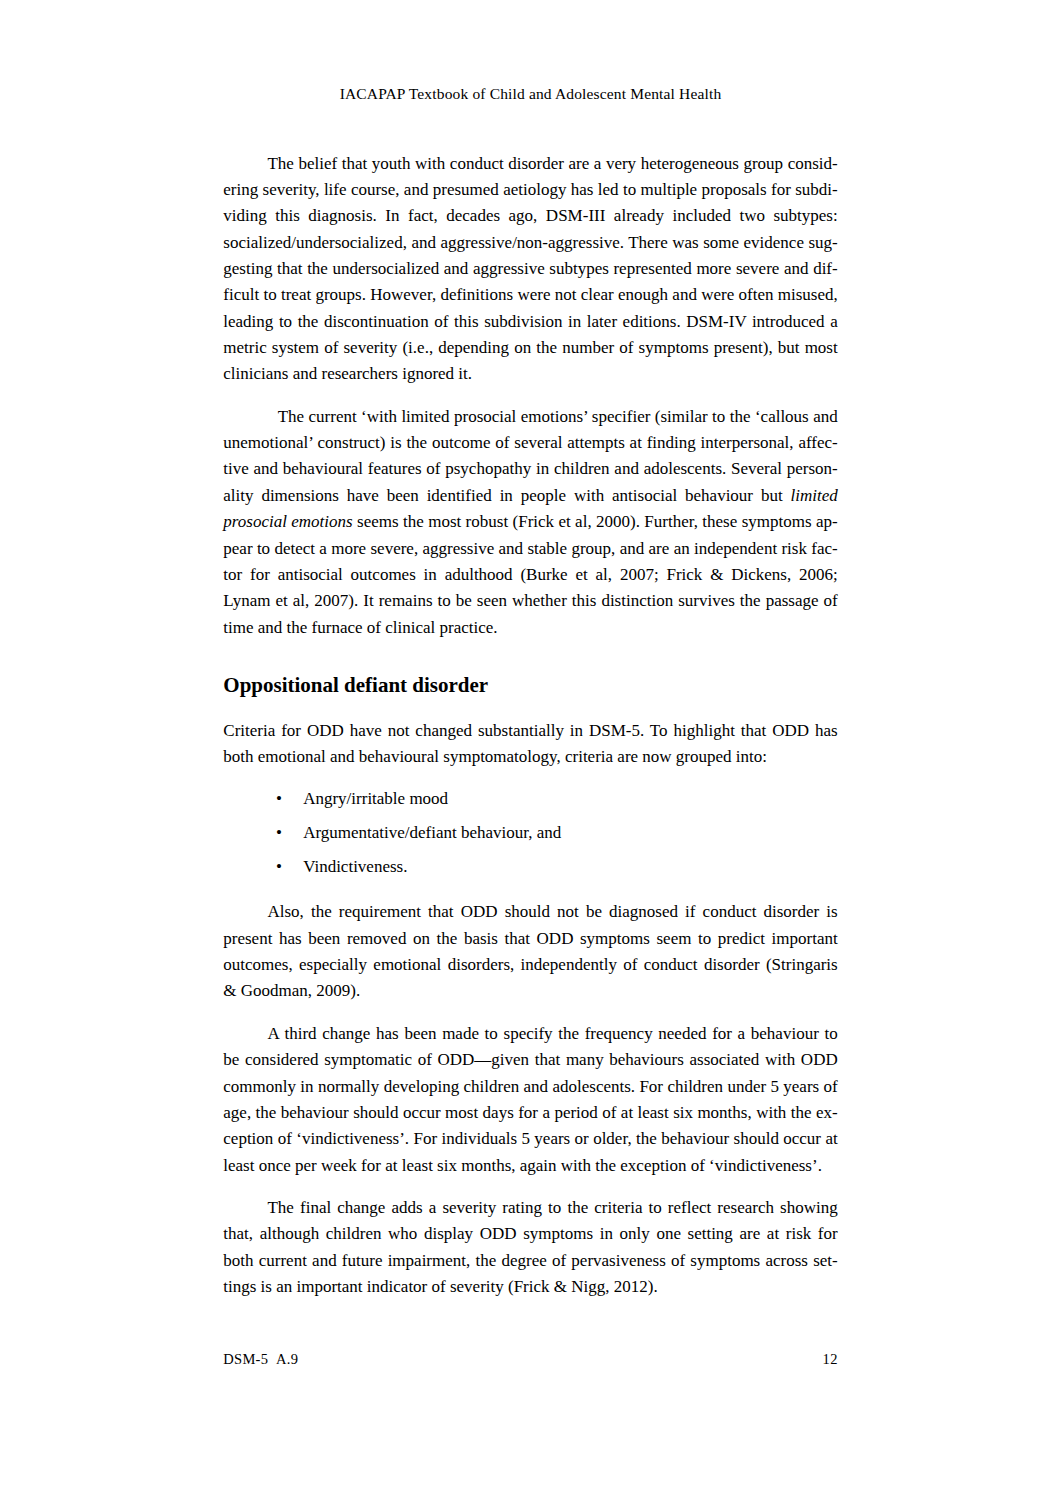IACAPAP Textbook of Child and Adolescent Mental Health
The belief that youth with conduct disorder are a very heterogeneous group considering severity, life course, and presumed aetiology has led to multiple proposals for subdividing this diagnosis. In fact, decades ago, DSM-III already included two subtypes: socialized/undersocialized, and aggressive/non-aggressive. There was some evidence suggesting that the undersocialized and aggressive subtypes represented more severe and difficult to treat groups. However, definitions were not clear enough and were often misused, leading to the discontinuation of this subdivision in later editions. DSM-IV introduced a metric system of severity (i.e., depending on the number of symptoms present), but most clinicians and researchers ignored it.
The current ‘with limited prosocial emotions’ specifier (similar to the ‘callous and unemotional’ construct) is the outcome of several attempts at finding interpersonal, affective and behavioural features of psychopathy in children and adolescents. Several personality dimensions have been identified in people with antisocial behaviour but limited prosocial emotions seems the most robust (Frick et al, 2000). Further, these symptoms appear to detect a more severe, aggressive and stable group, and are an independent risk factor for antisocial outcomes in adulthood (Burke et al, 2007; Frick & Dickens, 2006; Lynam et al, 2007). It remains to be seen whether this distinction survives the passage of time and the furnace of clinical practice.
Oppositional defiant disorder
Criteria for ODD have not changed substantially in DSM-5. To highlight that ODD has both emotional and behavioural symptomatology, criteria are now grouped into:
Angry/irritable mood
Argumentative/defiant behaviour, and
Vindictiveness.
Also, the requirement that ODD should not be diagnosed if conduct disorder is present has been removed on the basis that ODD symptoms seem to predict important outcomes, especially emotional disorders, independently of conduct disorder (Stringaris & Goodman, 2009).
A third change has been made to specify the frequency needed for a behaviour to be considered symptomatic of ODD—given that many behaviours associated with ODD commonly in normally developing children and adolescents. For children under 5 years of age, the behaviour should occur most days for a period of at least six months, with the exception of ‘vindictiveness’. For individuals 5 years or older, the behaviour should occur at least once per week for at least six months, again with the exception of ‘vindictiveness’.
The final change adds a severity rating to the criteria to reflect research showing that, although children who display ODD symptoms in only one setting are at risk for both current and future impairment, the degree of pervasiveness of symptoms across settings is an important indicator of severity (Frick & Nigg, 2012).
DSM-5 A.9 12